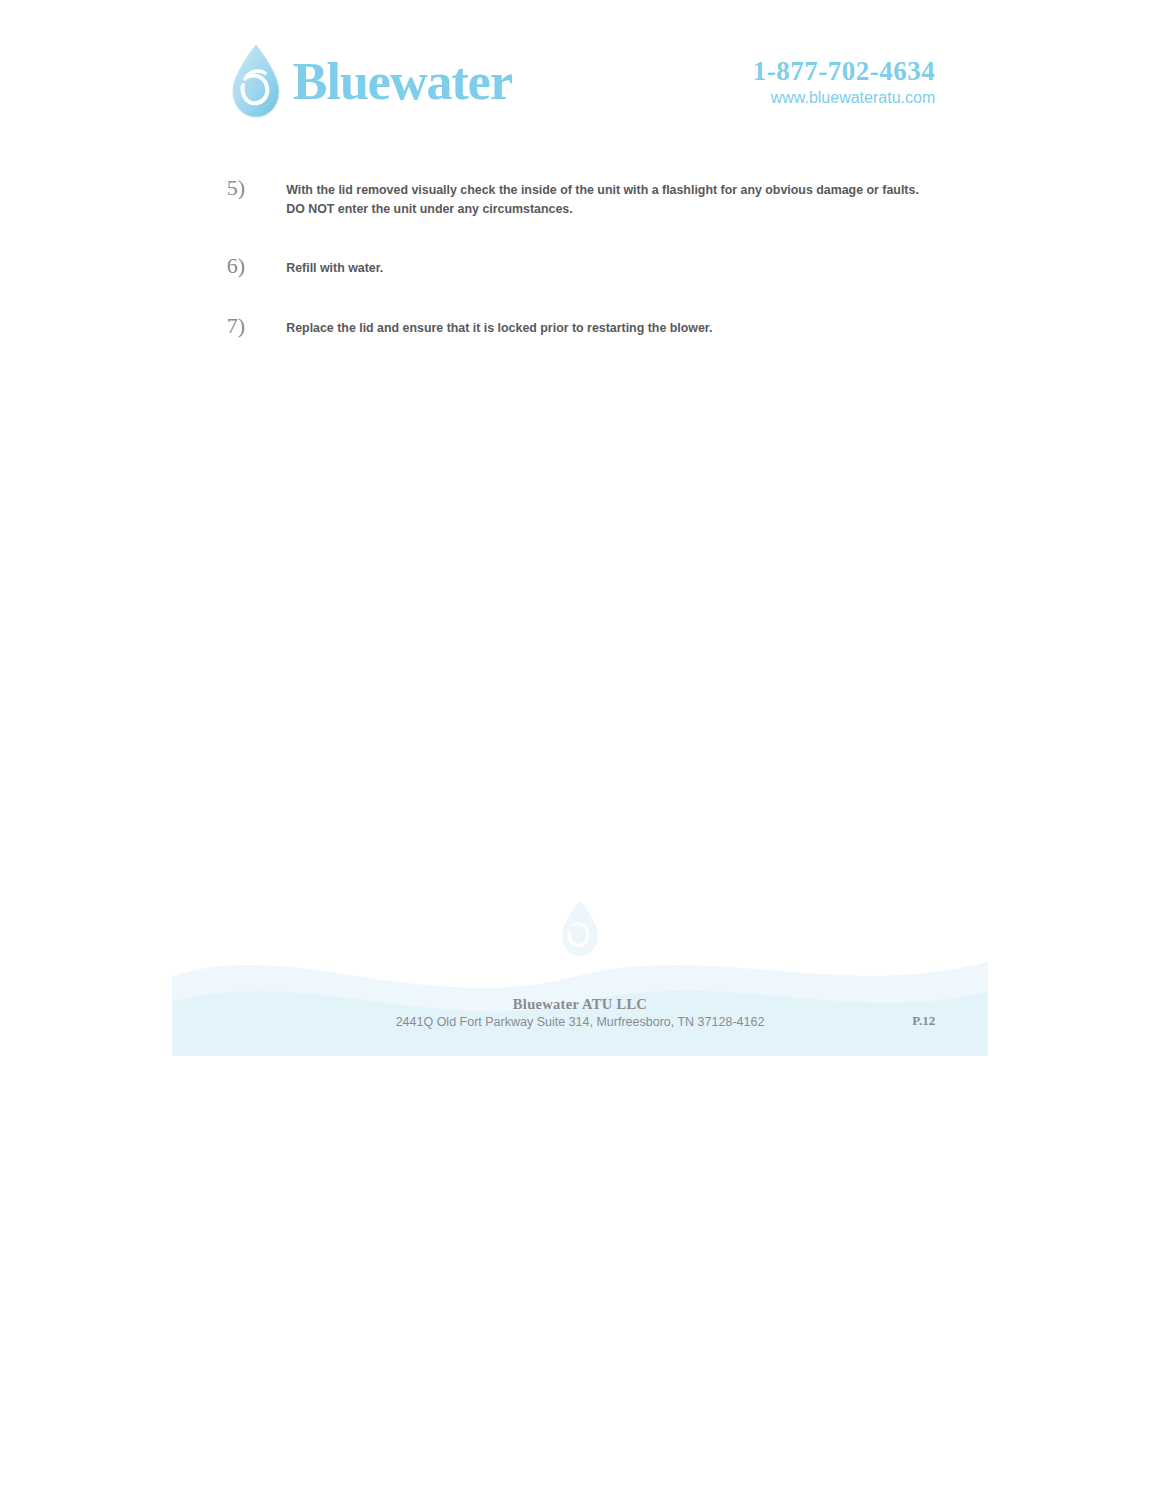Bluewater
1-877-702-4634
www.bluewateratu.com
With the lid removed visually check the inside of the unit with a flashlight for any obvious damage or faults. DO NOT enter the unit under any circumstances.
Refill with water.
Replace the lid and ensure that it is locked prior to restarting the blower.
Bluewater ATU LLC
2441Q Old Fort Parkway Suite 314, Murfreesboro, TN 37128-4162
P.12